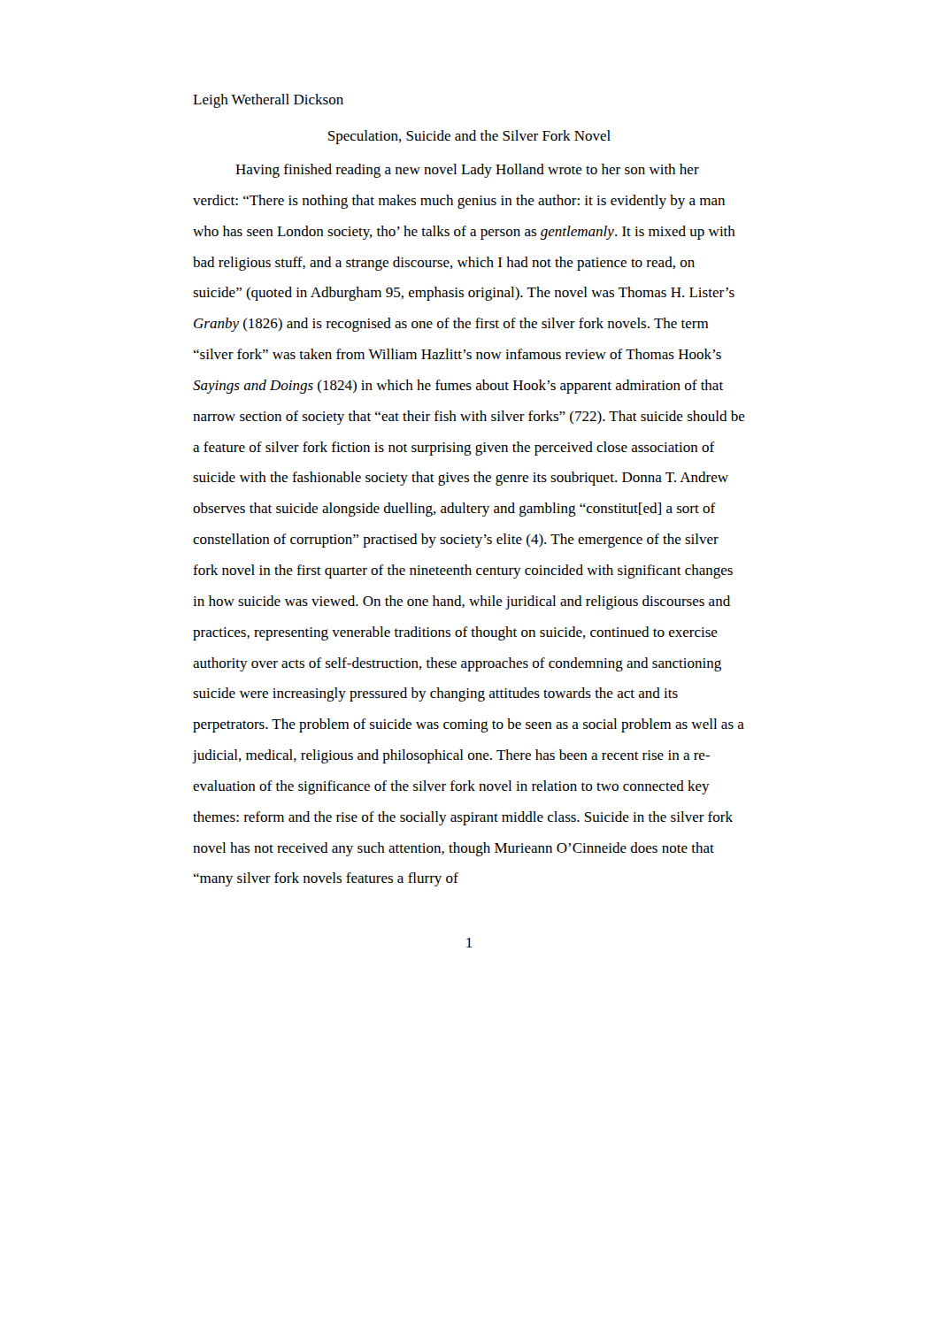Leigh Wetherall Dickson
Speculation, Suicide and the Silver Fork Novel
Having finished reading a new novel Lady Holland wrote to her son with her verdict: “There is nothing that makes much genius in the author: it is evidently by a man who has seen London society, tho’ he talks of a person as gentlemanly. It is mixed up with bad religious stuff, and a strange discourse, which I had not the patience to read, on suicide” (quoted in Adburgham 95, emphasis original). The novel was Thomas H. Lister’s Granby (1826) and is recognised as one of the first of the silver fork novels. The term “silver fork” was taken from William Hazlitt’s now infamous review of Thomas Hook’s Sayings and Doings (1824) in which he fumes about Hook’s apparent admiration of that narrow section of society that “eat their fish with silver forks” (722). That suicide should be a feature of silver fork fiction is not surprising given the perceived close association of suicide with the fashionable society that gives the genre its soubriquet. Donna T. Andrew observes that suicide alongside duelling, adultery and gambling “constitut[ed] a sort of constellation of corruption” practised by society’s elite (4). The emergence of the silver fork novel in the first quarter of the nineteenth century coincided with significant changes in how suicide was viewed. On the one hand, while juridical and religious discourses and practices, representing venerable traditions of thought on suicide, continued to exercise authority over acts of self-destruction, these approaches of condemning and sanctioning suicide were increasingly pressured by changing attitudes towards the act and its perpetrators. The problem of suicide was coming to be seen as a social problem as well as a judicial, medical, religious and philosophical one. There has been a recent rise in a re-evaluation of the significance of the silver fork novel in relation to two connected key themes: reform and the rise of the socially aspirant middle class. Suicide in the silver fork novel has not received any such attention, though Murieann O’Cinneide does note that “many silver fork novels features a flurry of
1